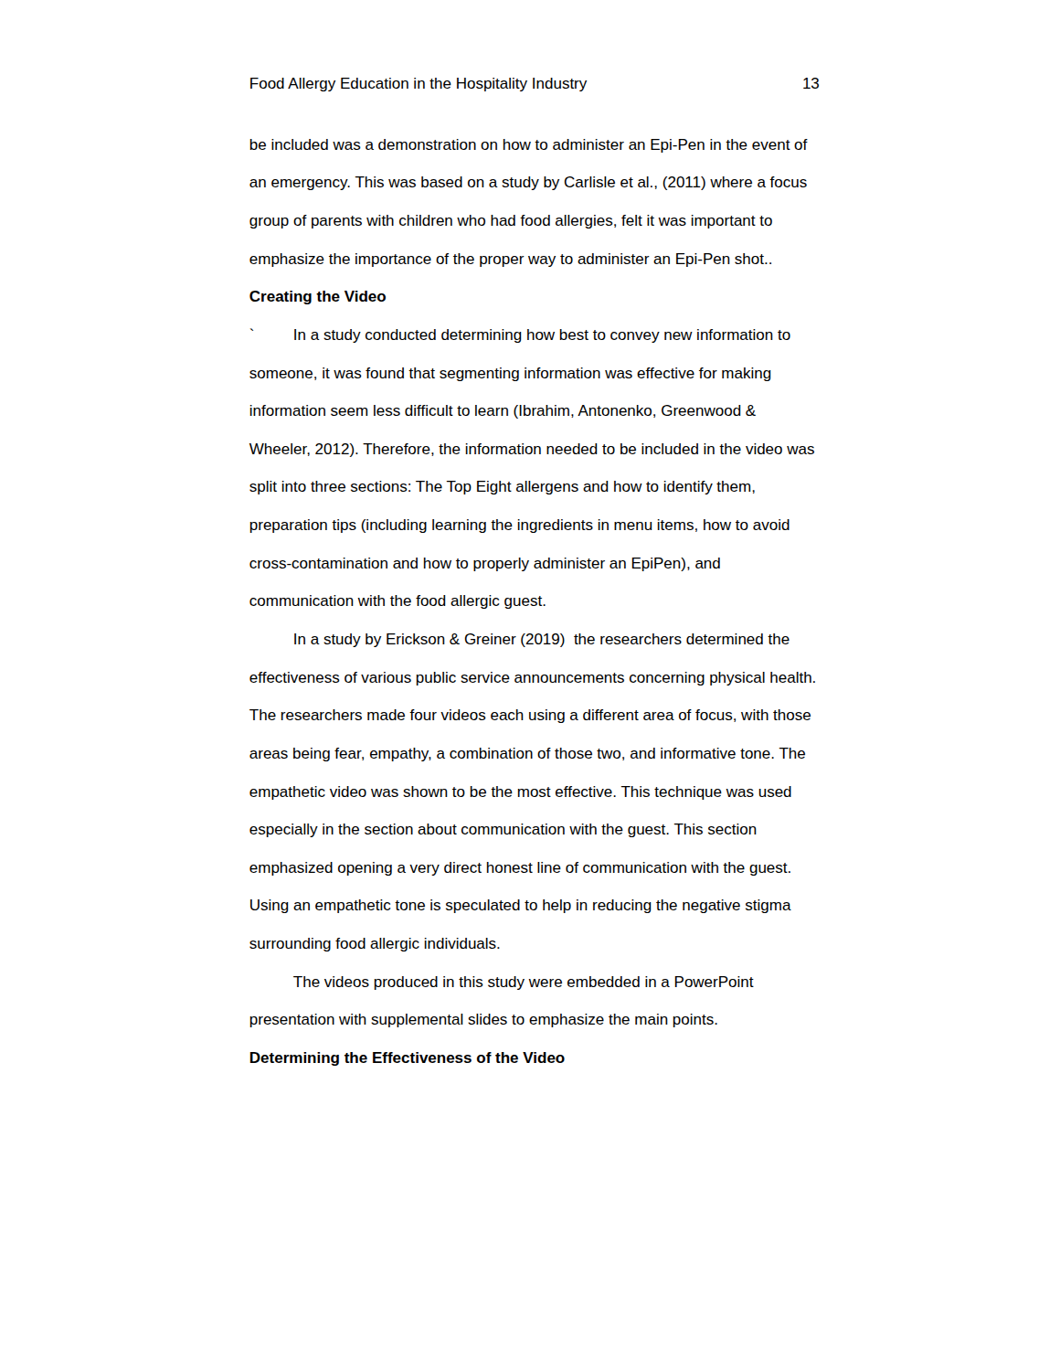Food Allergy Education in the Hospitality Industry 13
be included was a demonstration on how to administer an Epi-Pen in the event of an emergency. This was based on a study by Carlisle et al., (2011) where a focus group of parents with children who had food allergies, felt it was important to emphasize the importance of the proper way to administer an Epi-Pen shot..
Creating the Video
`In a study conducted determining how best to convey new information to someone, it was found that segmenting information was effective for making information seem less difficult to learn (Ibrahim, Antonenko, Greenwood & Wheeler, 2012). Therefore, the information needed to be included in the video was split into three sections: The Top Eight allergens and how to identify them, preparation tips (including learning the ingredients in menu items, how to avoid cross-contamination and how to properly administer an EpiPen), and communication with the food allergic guest.
In a study by Erickson & Greiner (2019) the researchers determined the effectiveness of various public service announcements concerning physical health. The researchers made four videos each using a different area of focus, with those areas being fear, empathy, a combination of those two, and informative tone. The empathetic video was shown to be the most effective. This technique was used especially in the section about communication with the guest. This section emphasized opening a very direct honest line of communication with the guest. Using an empathetic tone is speculated to help in reducing the negative stigma surrounding food allergic individuals.
The videos produced in this study were embedded in a PowerPoint presentation with supplemental slides to emphasize the main points.
Determining the Effectiveness of the Video